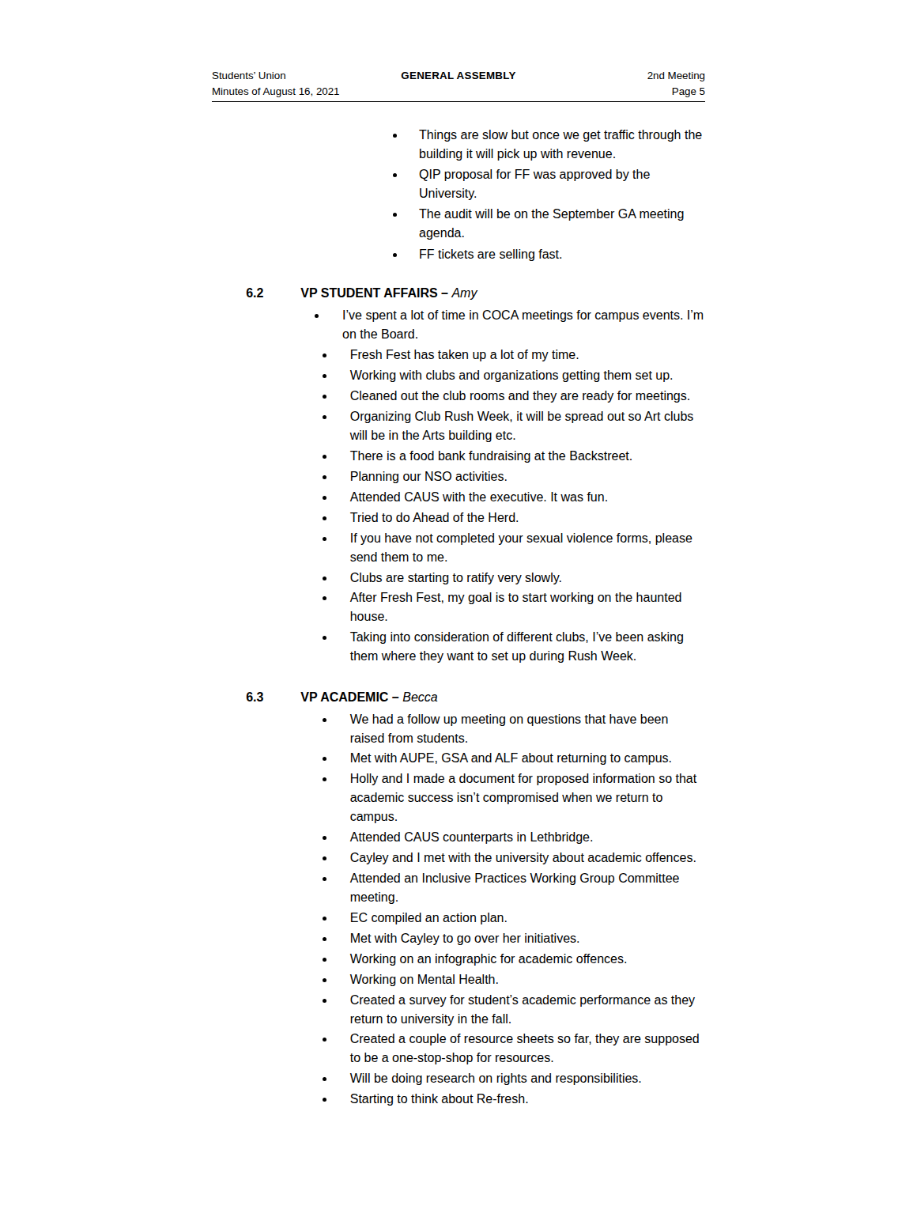| Students’ Union | GENERAL ASSEMBLY | 2nd Meeting |
| Minutes of August 16, 2021 | | Page 5 |
Things are slow but once we get traffic through the building it will pick up with revenue.
QIP proposal for FF was approved by the University.
The audit will be on the September GA meeting agenda.
FF tickets are selling fast.
6.2 VP STUDENT AFFAIRS – Amy
I’ve spent a lot of time in COCA meetings for campus events. I’m on the Board.
Fresh Fest has taken up a lot of my time.
Working with clubs and organizations getting them set up.
Cleaned out the club rooms and they are ready for meetings.
Organizing Club Rush Week, it will be spread out so Art clubs will be in the Arts building etc.
There is a food bank fundraising at the Backstreet.
Planning our NSO activities.
Attended CAUS with the executive. It was fun.
Tried to do Ahead of the Herd.
If you have not completed your sexual violence forms, please send them to me.
Clubs are starting to ratify very slowly.
After Fresh Fest, my goal is to start working on the haunted house.
Taking into consideration of different clubs, I’ve been asking them where they want to set up during Rush Week.
6.3 VP ACADEMIC – Becca
We had a follow up meeting on questions that have been raised from students.
Met with AUPE, GSA and ALF about returning to campus.
Holly and I made a document for proposed information so that academic success isn’t compromised when we return to campus.
Attended CAUS counterparts in Lethbridge.
Cayley and I met with the university about academic offences.
Attended an Inclusive Practices Working Group Committee meeting.
EC compiled an action plan.
Met with Cayley to go over her initiatives.
Working on an infographic for academic offences.
Working on Mental Health.
Created a survey for student’s academic performance as they return to university in the fall.
Created a couple of resource sheets so far, they are supposed to be a one-stop-shop for resources.
Will be doing research on rights and responsibilities.
Starting to think about Re-fresh.